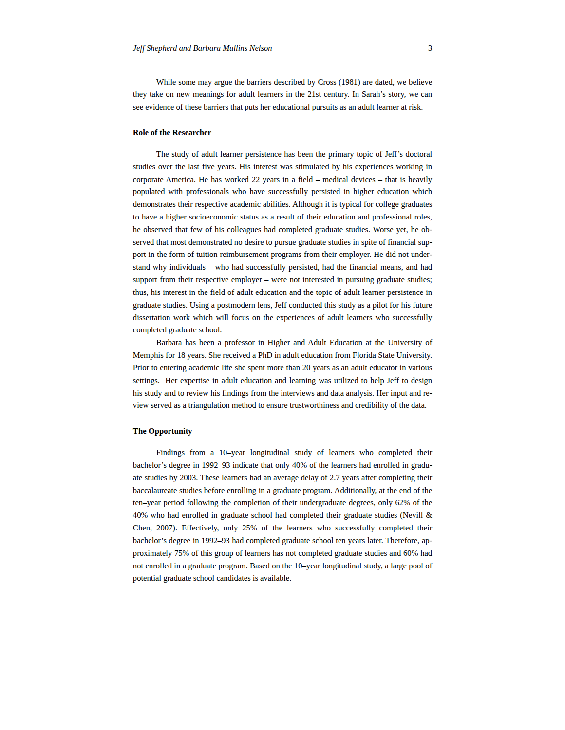Jeff Shepherd and Barbara Mullins Nelson 3
While some may argue the barriers described by Cross (1981) are dated, we believe they take on new meanings for adult learners in the 21st century. In Sarah’s story, we can see evidence of these barriers that puts her educational pursuits as an adult learner at risk.
Role of the Researcher
The study of adult learner persistence has been the primary topic of Jeff’s doctoral studies over the last five years. His interest was stimulated by his experiences working in corporate America. He has worked 22 years in a field – medical devices – that is heavily populated with professionals who have successfully persisted in higher education which demonstrates their respective academic abilities. Although it is typical for college graduates to have a higher socioeconomic status as a result of their education and professional roles, he observed that few of his colleagues had completed graduate studies. Worse yet, he observed that most demonstrated no desire to pursue graduate studies in spite of financial support in the form of tuition reimbursement programs from their employer. He did not understand why individuals – who had successfully persisted, had the financial means, and had support from their respective employer – were not interested in pursuing graduate studies; thus, his interest in the field of adult education and the topic of adult learner persistence in graduate studies. Using a postmodern lens, Jeff conducted this study as a pilot for his future dissertation work which will focus on the experiences of adult learners who successfully completed graduate school.
Barbara has been a professor in Higher and Adult Education at the University of Memphis for 18 years. She received a PhD in adult education from Florida State University. Prior to entering academic life she spent more than 20 years as an adult educator in various settings. Her expertise in adult education and learning was utilized to help Jeff to design his study and to review his findings from the interviews and data analysis. Her input and review served as a triangulation method to ensure trustworthiness and credibility of the data.
The Opportunity
Findings from a 10–year longitudinal study of learners who completed their bachelor’s degree in 1992–93 indicate that only 40% of the learners had enrolled in graduate studies by 2003. These learners had an average delay of 2.7 years after completing their baccalaureate studies before enrolling in a graduate program. Additionally, at the end of the ten–year period following the completion of their undergraduate degrees, only 62% of the 40% who had enrolled in graduate school had completed their graduate studies (Nevill & Chen, 2007). Effectively, only 25% of the learners who successfully completed their bachelor’s degree in 1992–93 had completed graduate school ten years later. Therefore, approximately 75% of this group of learners has not completed graduate studies and 60% had not enrolled in a graduate program. Based on the 10–year longitudinal study, a large pool of potential graduate school candidates is available.